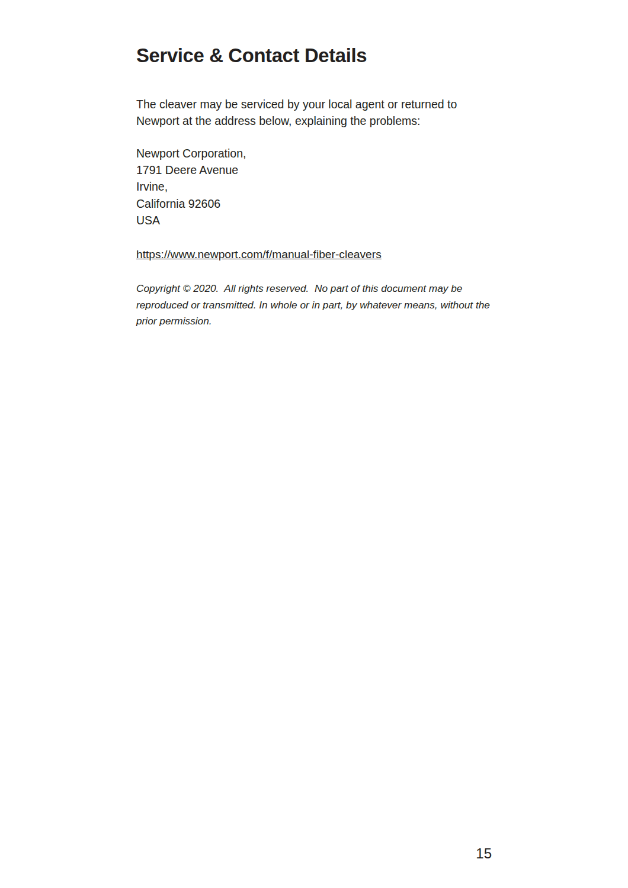Service & Contact Details
The cleaver may be serviced by your local agent or returned to Newport at the address below, explaining the problems:
Newport Corporation,
1791 Deere Avenue
Irvine,
California 92606
USA
https://www.newport.com/f/manual-fiber-cleavers
Copyright © 2020. All rights reserved. No part of this document may be reproduced or transmitted. In whole or in part, by whatever means, without the prior permission.
15